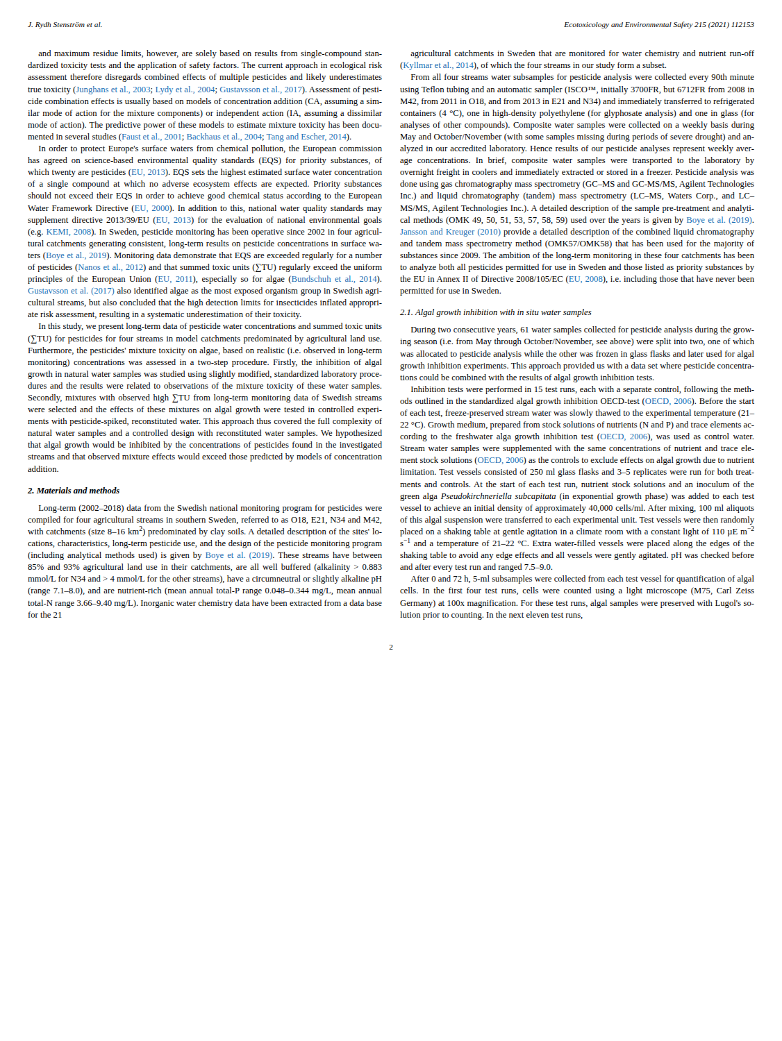J. Rydh Stenström et al. Ecotoxicology and Environmental Safety 215 (2021) 112153
and maximum residue limits, however, are solely based on results from single-compound standardized toxicity tests and the application of safety factors. The current approach in ecological risk assessment therefore disregards combined effects of multiple pesticides and likely underestimates true toxicity (Junghans et al., 2003; Lydy et al., 2004; Gustavsson et al., 2017). Assessment of pesticide combination effects is usually based on models of concentration addition (CA, assuming a similar mode of action for the mixture components) or independent action (IA, assuming a dissimilar mode of action). The predictive power of these models to estimate mixture toxicity has been documented in several studies (Faust et al., 2001; Backhaus et al., 2004; Tang and Escher, 2014).
In order to protect Europe's surface waters from chemical pollution, the European commission has agreed on science-based environmental quality standards (EQS) for priority substances, of which twenty are pesticides (EU, 2013). EQS sets the highest estimated surface water concentration of a single compound at which no adverse ecosystem effects are expected. Priority substances should not exceed their EQS in order to achieve good chemical status according to the European Water Framework Directive (EU, 2000). In addition to this, national water quality standards may supplement directive 2013/39/EU (EU, 2013) for the evaluation of national environmental goals (e.g. KEMI, 2008). In Sweden, pesticide monitoring has been operative since 2002 in four agricultural catchments generating consistent, long-term results on pesticide concentrations in surface waters (Boye et al., 2019). Monitoring data demonstrate that EQS are exceeded regularly for a number of pesticides (Nanos et al., 2012) and that summed toxic units (∑TU) regularly exceed the uniform principles of the European Union (EU, 2011), especially so for algae (Bundschuh et al., 2014). Gustavsson et al. (2017) also identified algae as the most exposed organism group in Swedish agricultural streams, but also concluded that the high detection limits for insecticides inflated appropriate risk assessment, resulting in a systematic underestimation of their toxicity.
In this study, we present long-term data of pesticide water concentrations and summed toxic units (∑TU) for pesticides for four streams in model catchments predominated by agricultural land use. Furthermore, the pesticides' mixture toxicity on algae, based on realistic (i.e. observed in long-term monitoring) concentrations was assessed in a two-step procedure. Firstly, the inhibition of algal growth in natural water samples was studied using slightly modified, standardized laboratory procedures and the results were related to observations of the mixture toxicity of these water samples. Secondly, mixtures with observed high ∑TU from long-term monitoring data of Swedish streams were selected and the effects of these mixtures on algal growth were tested in controlled experiments with pesticide-spiked, reconstituted water. This approach thus covered the full complexity of natural water samples and a controlled design with reconstituted water samples. We hypothesized that algal growth would be inhibited by the concentrations of pesticides found in the investigated streams and that observed mixture effects would exceed those predicted by models of concentration addition.
2. Materials and methods
Long-term (2002–2018) data from the Swedish national monitoring program for pesticides were compiled for four agricultural streams in southern Sweden, referred to as O18, E21, N34 and M42, with catchments (size 8–16 km2) predominated by clay soils. A detailed description of the sites' locations, characteristics, long-term pesticide use, and the design of the pesticide monitoring program (including analytical methods used) is given by Boye et al. (2019). These streams have between 85% and 93% agricultural land use in their catchments, are all well buffered (alkalinity > 0.883 mmol/L for N34 and > 4 mmol/L for the other streams), have a circumneutral or slightly alkaline pH (range 7.1–8.0), and are nutrient-rich (mean annual total-P range 0.048–0.344 mg/L, mean annual total-N range 3.66–9.40 mg/L). Inorganic water chemistry data have been extracted from a data base for the 21
agricultural catchments in Sweden that are monitored for water chemistry and nutrient run-off (Kyllmar et al., 2014), of which the four streams in our study form a subset.
From all four streams water subsamples for pesticide analysis were collected every 90th minute using Teflon tubing and an automatic sampler (ISCO™, initially 3700FR, but 6712FR from 2008 in M42, from 2011 in O18, and from 2013 in E21 and N34) and immediately transferred to refrigerated containers (4 °C), one in high-density polyethylene (for glyphosate analysis) and one in glass (for analyses of other compounds). Composite water samples were collected on a weekly basis during May and October/November (with some samples missing during periods of severe drought) and analyzed in our accredited laboratory. Hence results of our pesticide analyses represent weekly average concentrations. In brief, composite water samples were transported to the laboratory by overnight freight in coolers and immediately extracted or stored in a freezer. Pesticide analysis was done using gas chromatography mass spectrometry (GC–MS and GC-MS/MS, Agilent Technologies Inc.) and liquid chromatography (tandem) mass spectrometry (LC–MS, Waters Corp., and LC–MS/MS, Agilent Technologies Inc.). A detailed description of the sample pre-treatment and analytical methods (OMK 49, 50, 51, 53, 57, 58, 59) used over the years is given by Boye et al. (2019). Jansson and Kreuger (2010) provide a detailed description of the combined liquid chromatography and tandem mass spectrometry method (OMK57/OMK58) that has been used for the majority of substances since 2009. The ambition of the long-term monitoring in these four catchments has been to analyze both all pesticides permitted for use in Sweden and those listed as priority substances by the EU in Annex II of Directive 2008/105/EC (EU, 2008), i.e. including those that have never been permitted for use in Sweden.
2.1. Algal growth inhibition with in situ water samples
During two consecutive years, 61 water samples collected for pesticide analysis during the growing season (i.e. from May through October/November, see above) were split into two, one of which was allocated to pesticide analysis while the other was frozen in glass flasks and later used for algal growth inhibition experiments. This approach provided us with a data set where pesticide concentrations could be combined with the results of algal growth inhibition tests.
Inhibition tests were performed in 15 test runs, each with a separate control, following the methods outlined in the standardized algal growth inhibition OECD-test (OECD, 2006). Before the start of each test, freeze-preserved stream water was slowly thawed to the experimental temperature (21–22 °C). Growth medium, prepared from stock solutions of nutrients (N and P) and trace elements according to the freshwater alga growth inhibition test (OECD, 2006), was used as control water. Stream water samples were supplemented with the same concentrations of nutrient and trace element stock solutions (OECD, 2006) as the controls to exclude effects on algal growth due to nutrient limitation. Test vessels consisted of 250 ml glass flasks and 3–5 replicates were run for both treatments and controls. At the start of each test run, nutrient stock solutions and an inoculum of the green alga Pseudokirchneriella subcapitata (in exponential growth phase) was added to each test vessel to achieve an initial density of approximately 40,000 cells/ml. After mixing, 100 ml aliquots of this algal suspension were transferred to each experimental unit. Test vessels were then randomly placed on a shaking table at gentle agitation in a climate room with a constant light of 110 µE m−2 s−1 and a temperature of 21–22 °C. Extra water-filled vessels were placed along the edges of the shaking table to avoid any edge effects and all vessels were gently agitated. pH was checked before and after every test run and ranged 7.5–9.0.
After 0 and 72 h, 5-ml subsamples were collected from each test vessel for quantification of algal cells. In the first four test runs, cells were counted using a light microscope (M75, Carl Zeiss Germany) at 100x magnification. For these test runs, algal samples were preserved with Lugol's solution prior to counting. In the next eleven test runs,
2